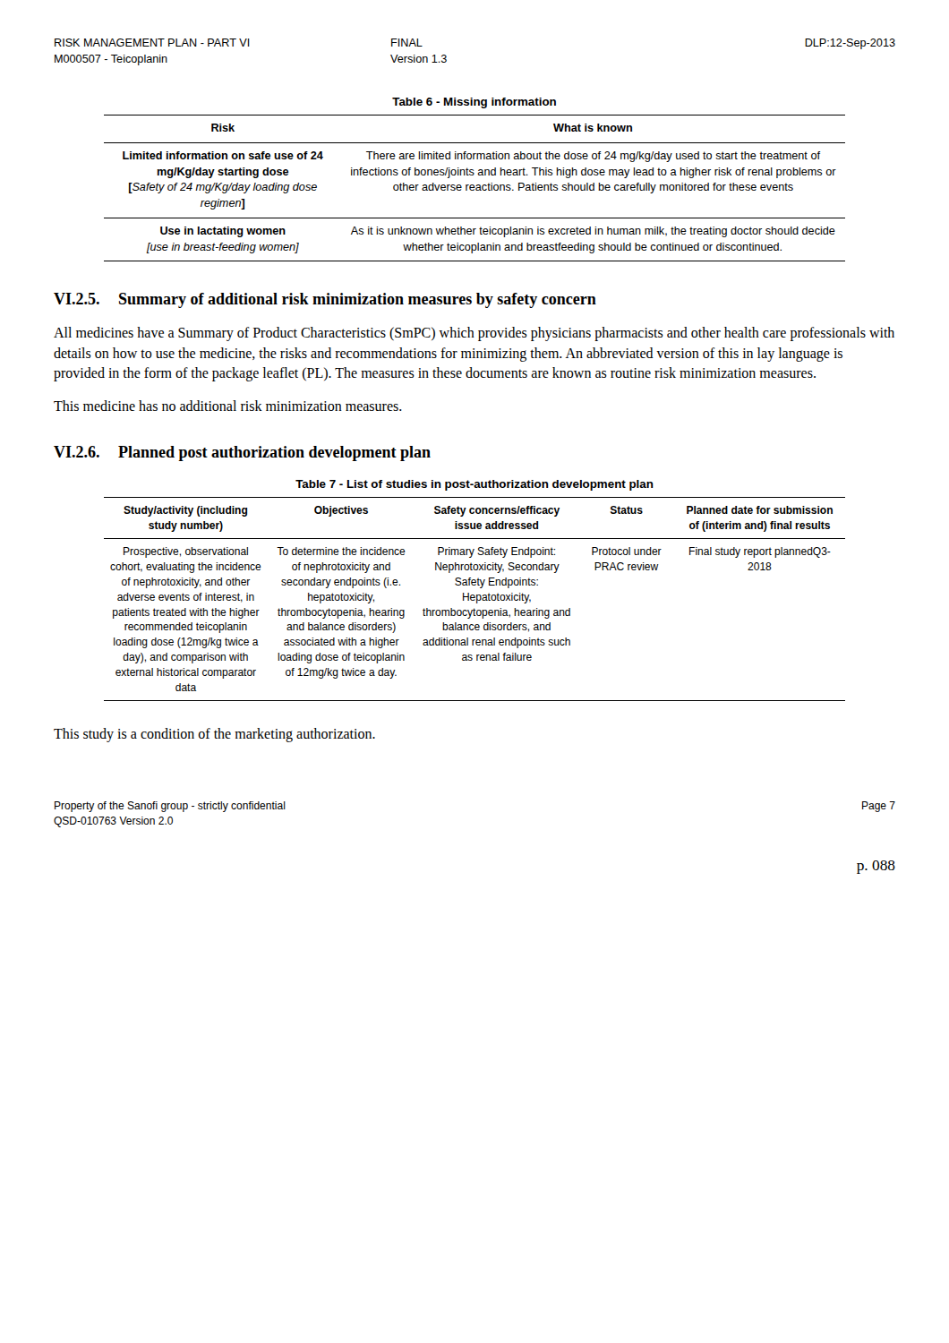| RISK MANAGEMENT PLAN - PART VI | FINAL | DLP:12-Sep-2013 |
| M000507 - Teicoplanin | Version 1.3 | |
Table 6 - Missing information
| Risk | What is known |
| --- | --- |
| Limited information on safe use of 24 mg/Kg/day starting dose [ Safety of 24 mg/Kg/day loading dose regimen ] | There are limited information about the dose of 24 mg/kg/day used to start the treatment of infections of bones/joints and heart. This high dose may lead to a higher risk of renal problems or other adverse reactions. Patients should be carefully monitored for these events |
| Use in lactating women [use in breast-feeding women] | As it is unknown whether teicoplanin is excreted in human milk, the treating doctor should decide whether teicoplanin and breastfeeding should be continued or discontinued. |
VI.2.5. Summary of additional risk minimization measures by safety concern
All medicines have a Summary of Product Characteristics (SmPC) which provides physicians pharmacists and other health care professionals with details on how to use the medicine, the risks and recommendations for minimizing them. An abbreviated version of this in lay language is provided in the form of the package leaflet (PL). The measures in these documents are known as routine risk minimization measures.
This medicine has no additional risk minimization measures.
VI.2.6. Planned post authorization development plan
Table 7 - List of studies in post-authorization development plan
| Study/activity (including study number) | Objectives | Safety concerns/efficacy issue addressed | Status | Planned date for submission of (interim and) final results |
| --- | --- | --- | --- | --- |
| Prospective, observational cohort, evaluating the incidence of nephrotoxicity, and other adverse events of interest, in patients treated with the higher recommended teicoplanin loading dose (12mg/kg twice a day), and comparison with external historical comparator data | To determine the incidence of nephrotoxicity and secondary endpoints (i.e. hepatotoxicity, thrombocytopenia, hearing and balance disorders) associated with a higher loading dose of teicoplanin of 12mg/kg twice a day. | Primary Safety Endpoint: Nephrotoxicity, Secondary Safety Endpoints: Hepatotoxicity, thrombocytopenia, hearing and balance disorders, and additional renal endpoints such as renal failure | Protocol under PRAC review | Final study report plannedQ3-2018 |
This study is a condition of the marketing authorization.
| Property of the Sanofi group - strictly confidential | Page 7 |
| QSD-010763 Version 2.0 | |
p. 088